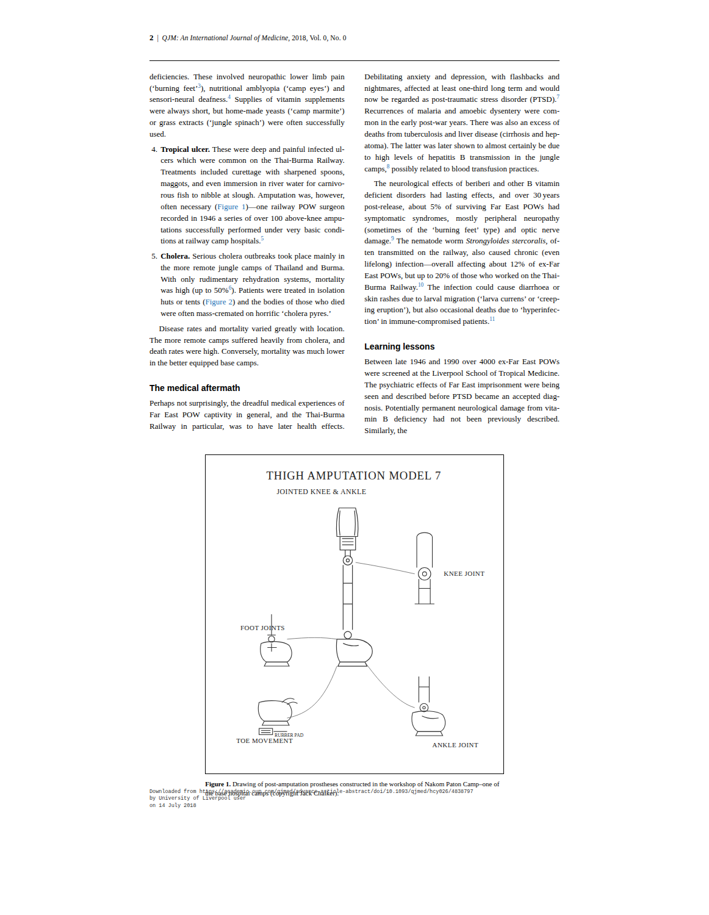2|QJM: An International Journal of Medicine, 2018, Vol. 0, No. 0
deficiencies. These involved neuropathic lower limb pain (‘burning feet’3), nutritional amblyopia (‘camp eyes’) and sensori-neural deafness.4 Supplies of vitamin supplements were always short, but home-made yeasts (‘camp marmite’) or grass extracts (‘jungle spinach’) were often successfully used.
Tropical ulcer. These were deep and painful infected ulcers which were common on the Thai-Burma Railway. Treatments included curettage with sharpened spoons, maggots, and even immersion in river water for carnivorous fish to nibble at slough. Amputation was, however, often necessary (Figure 1)—one railway POW surgeon recorded in 1946 a series of over 100 above-knee amputations successfully performed under very basic conditions at railway camp hospitals.5
Cholera. Serious cholera outbreaks took place mainly in the more remote jungle camps of Thailand and Burma. With only rudimentary rehydration systems, mortality was high (up to 50%6). Patients were treated in isolation huts or tents (Figure 2) and the bodies of those who died were often mass-cremated on horrific ‘cholera pyres.’
Disease rates and mortality varied greatly with location. The more remote camps suffered heavily from cholera, and death rates were high. Conversely, mortality was much lower in the better equipped base camps.
The medical aftermath
Perhaps not surprisingly, the dreadful medical experiences of Far East POW captivity in general, and the Thai-Burma Railway in particular, was to have later health effects. Debilitating anxiety and depression, with flashbacks and nightmares, affected at least one-third long term and would now be regarded as post-traumatic stress disorder (PTSD).7 Recurrences of malaria and amoebic dysentery were common in the early post-war years. There was also an excess of deaths from tuberculosis and liver disease (cirrhosis and hepatoma). The latter was later shown to almost certainly be due to high levels of hepatitis B transmission in the jungle camps,8 possibly related to blood transfusion practices.
The neurological effects of beriberi and other B vitamin deficient disorders had lasting effects, and over 30 years post-release, about 5% of surviving Far East POWs had symptomatic syndromes, mostly peripheral neuropathy (sometimes of the ‘burning feet’ type) and optic nerve damage.9 The nematode worm Strongyloides stercoralis, often transmitted on the railway, also caused chronic (even lifelong) infection—overall affecting about 12% of ex-Far East POWs, but up to 20% of those who worked on the Thai-Burma Railway.10 The infection could cause diarrhoea or skin rashes due to larval migration (‘larva currens’ or ‘creeping eruption’), but also occasional deaths due to ‘hyperinfection’ in immune-compromised patients.11
Learning lessons
Between late 1946 and 1990 over 4000 ex-Far East POWs were screened at the Liverpool School of Tropical Medicine. The psychiatric effects of Far East imprisonment were being seen and described before PTSD became an accepted diagnosis. Potentially permanent neurological damage from vitamin B deficiency had not been previously described. Similarly, the
THIGH AMPUTATION MODEL 7 JOINTED KNEE & ANKLE FOOT JOINTS TOE MOVEMENT RUBBER PAD KNEE JOINT ANKLE JOINT
Figure 1. Drawing of post-amputation prostheses constructed in the workshop of Nakom Paton Camp–one of the base hospital camps (copyright Jack Chalker).
Downloaded from https://academic.oup.com/qjmed/advance-article-abstract/doi/10.1093/qjmed/hcy026/4838797
by University of Liverpool user
on 14 July 2018